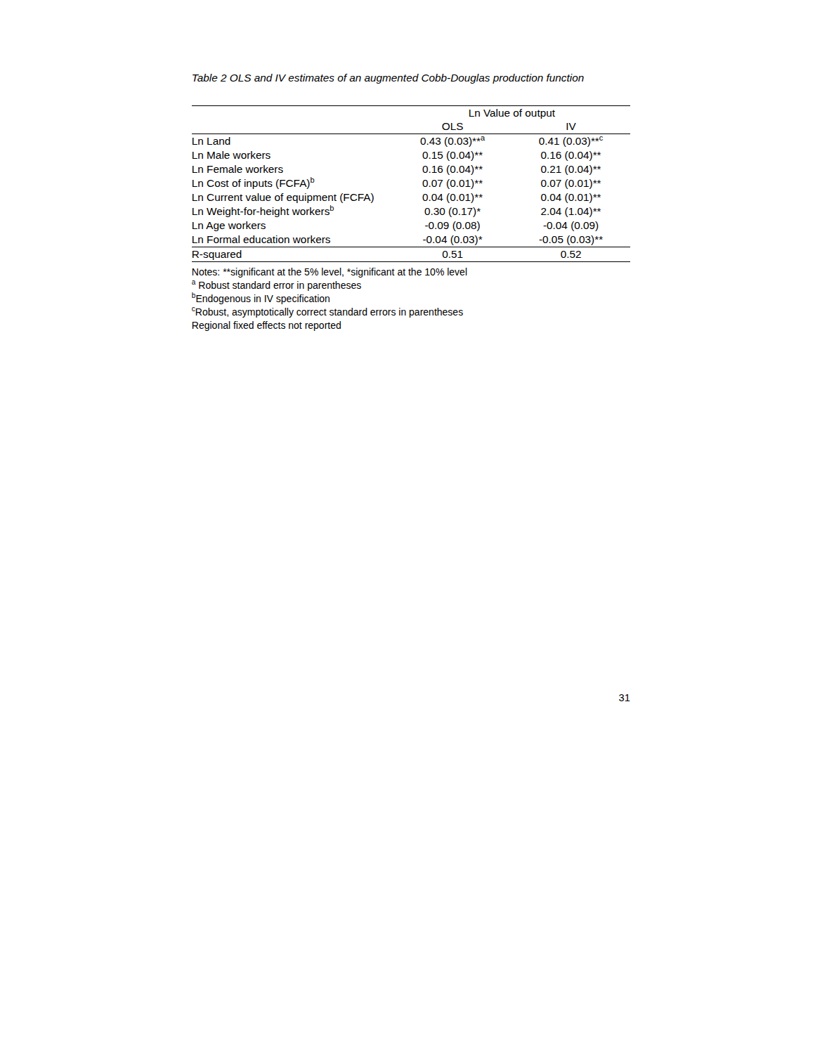Table 2 OLS and IV estimates of an augmented Cobb-Douglas production function
| | Ln Value of output |
| | OLS | IV |
| Ln Land | 0.43 (0.03)** a | 0.41 (0.03)** c |
| Ln Male workers | 0.15 (0.04)** | 0.16 (0.04)** |
| Ln Female workers | 0.16 (0.04)** | 0.21 (0.04)** |
| Ln Cost of inputs (FCFA) b | 0.07 (0.01)** | 0.07 (0.01)** |
| Ln Current value of equipment (FCFA) | 0.04 (0.01)** | 0.04 (0.01)** |
| Ln Weight-for-height workers b | 0.30 (0.17)* | 2.04 (1.04)** |
| Ln Age workers | -0.09 (0.08) | -0.04 (0.09) |
| Ln Formal education workers | -0.04 (0.03)* | -0.05 (0.03)** |
| R-squared | 0.51 | 0.52 |
Notes: **significant at the 5% level, *significant at the 10% level
a Robust standard error in parentheses
bEndogenous in IV specification
cRobust, asymptotically correct standard errors in parentheses
Regional fixed effects not reported
31